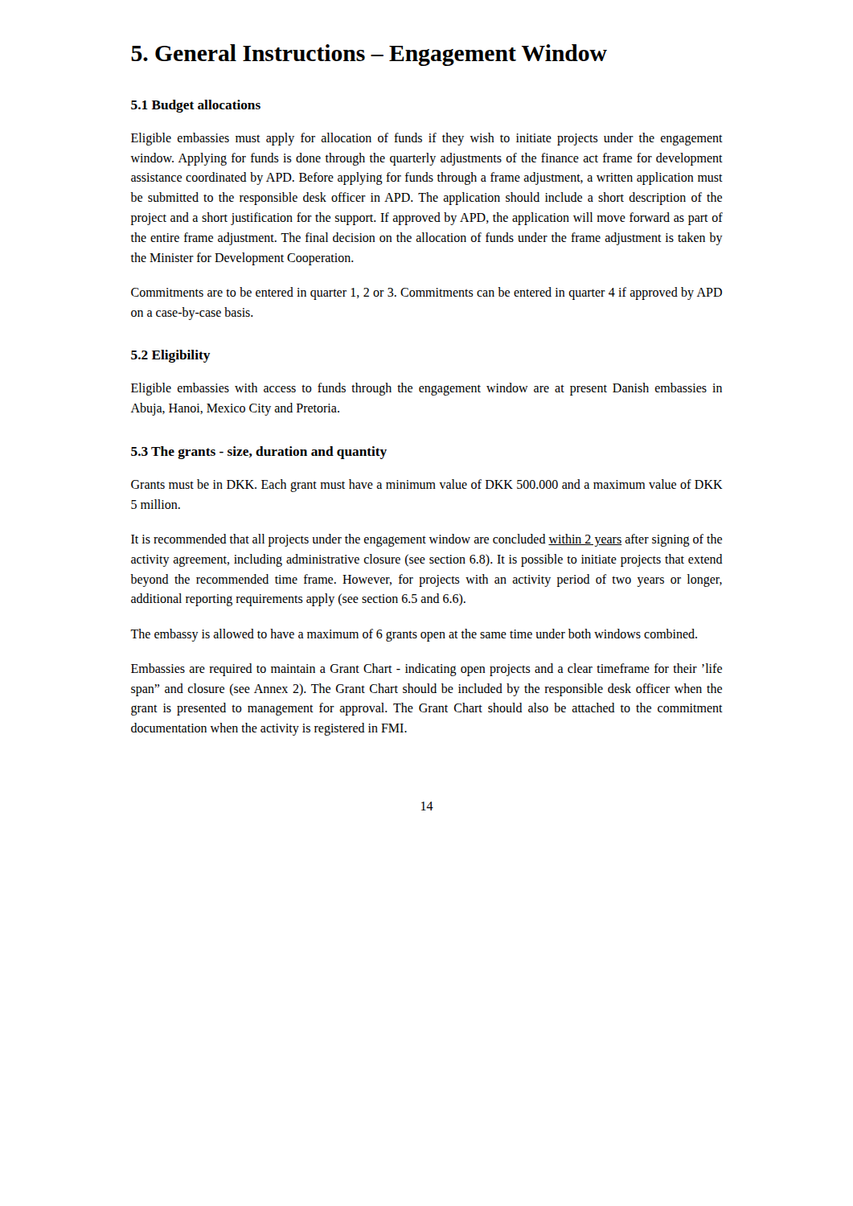5. General Instructions – Engagement Window
5.1 Budget allocations
Eligible embassies must apply for allocation of funds if they wish to initiate projects under the engagement window. Applying for funds is done through the quarterly adjustments of the finance act frame for development assistance coordinated by APD. Before applying for funds through a frame adjustment, a written application must be submitted to the responsible desk officer in APD. The application should include a short description of the project and a short justification for the support. If approved by APD, the application will move forward as part of the entire frame adjustment. The final decision on the allocation of funds under the frame adjustment is taken by the Minister for Development Cooperation.
Commitments are to be entered in quarter 1, 2 or 3. Commitments can be entered in quarter 4 if approved by APD on a case-by-case basis.
5.2 Eligibility
Eligible embassies with access to funds through the engagement window are at present Danish embassies in Abuja, Hanoi, Mexico City and Pretoria.
5.3 The grants - size, duration and quantity
Grants must be in DKK. Each grant must have a minimum value of DKK 500.000 and a maximum value of DKK 5 million.
It is recommended that all projects under the engagement window are concluded within 2 years after signing of the activity agreement, including administrative closure (see section 6.8). It is possible to initiate projects that extend beyond the recommended time frame. However, for projects with an activity period of two years or longer, additional reporting requirements apply (see section 6.5 and 6.6).
The embassy is allowed to have a maximum of 6 grants open at the same time under both windows combined.
Embassies are required to maintain a Grant Chart - indicating open projects and a clear timeframe for their ’life span” and closure (see Annex 2). The Grant Chart should be included by the responsible desk officer when the grant is presented to management for approval. The Grant Chart should also be attached to the commitment documentation when the activity is registered in FMI.
14